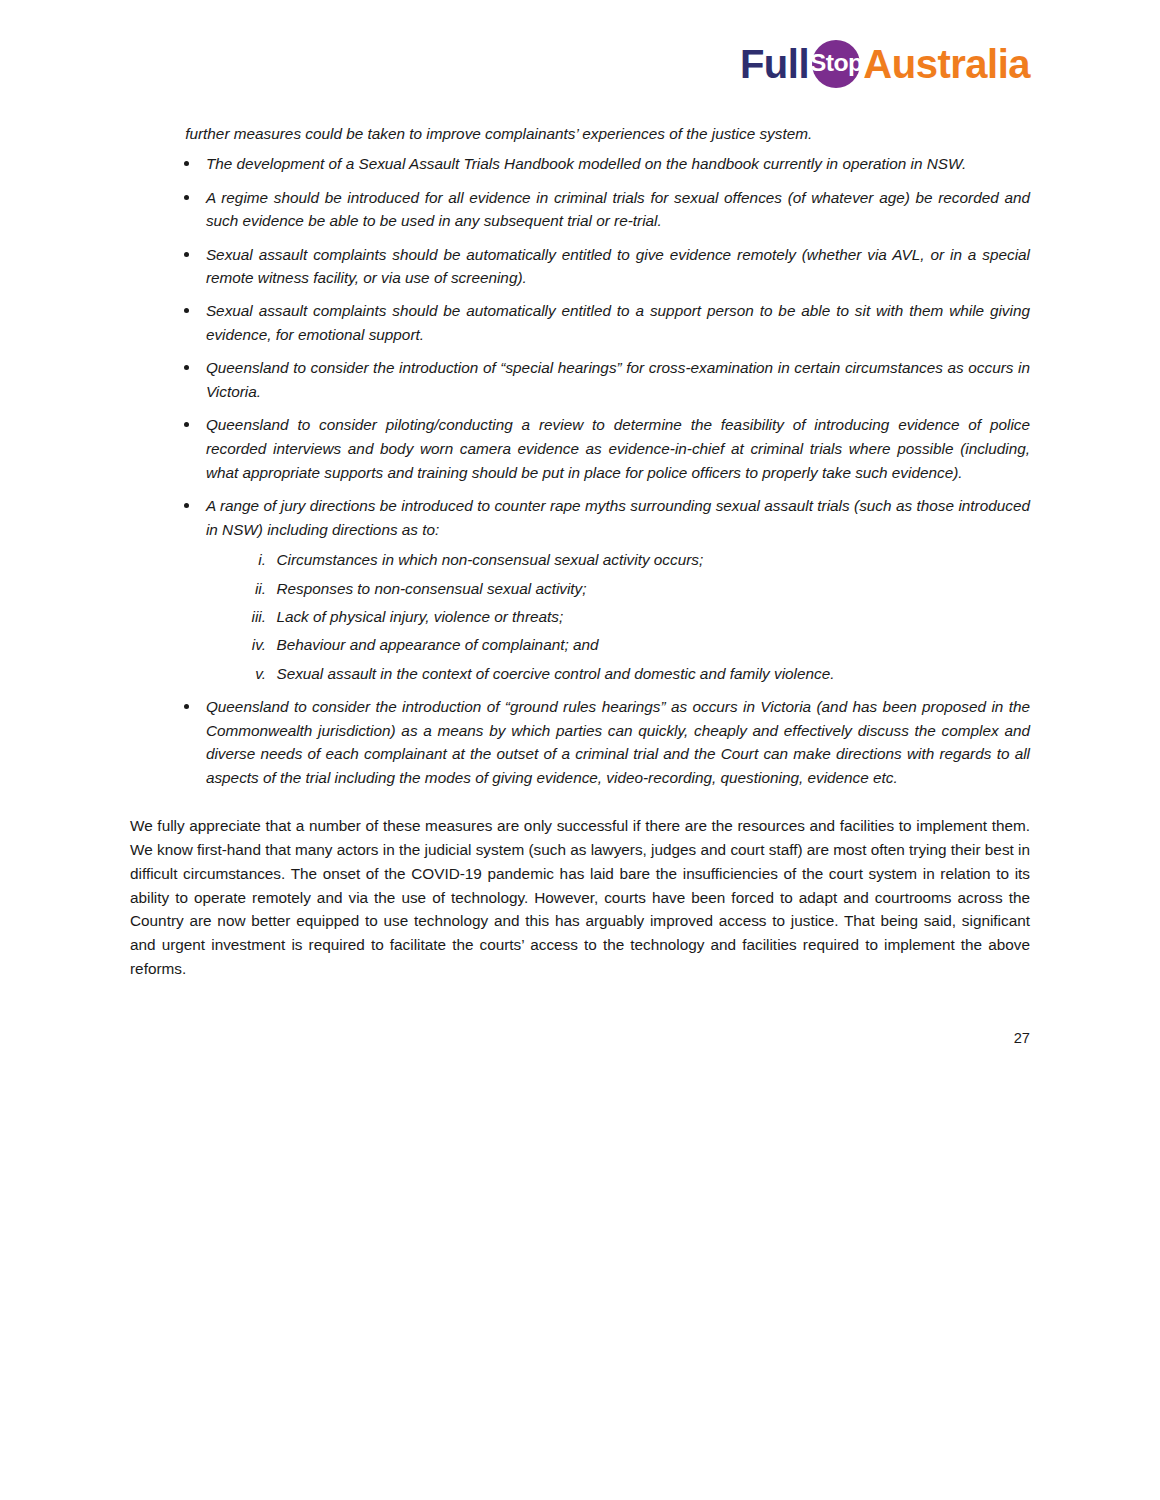Full Stop Australia
further measures could be taken to improve complainants’ experiences of the justice system.
The development of a Sexual Assault Trials Handbook modelled on the handbook currently in operation in NSW.
A regime should be introduced for all evidence in criminal trials for sexual offences (of whatever age) be recorded and such evidence be able to be used in any subsequent trial or re-trial.
Sexual assault complaints should be automatically entitled to give evidence remotely (whether via AVL, or in a special remote witness facility, or via use of screening).
Sexual assault complaints should be automatically entitled to a support person to be able to sit with them while giving evidence, for emotional support.
Queensland to consider the introduction of “special hearings” for cross-examination in certain circumstances as occurs in Victoria.
Queensland to consider piloting/conducting a review to determine the feasibility of introducing evidence of police recorded interviews and body worn camera evidence as evidence-in-chief at criminal trials where possible (including, what appropriate supports and training should be put in place for police officers to properly take such evidence).
A range of jury directions be introduced to counter rape myths surrounding sexual assault trials (such as those introduced in NSW) including directions as to:
Circumstances in which non-consensual sexual activity occurs;
Responses to non-consensual sexual activity;
Lack of physical injury, violence or threats;
Behaviour and appearance of complainant; and
Sexual assault in the context of coercive control and domestic and family violence.
Queensland to consider the introduction of “ground rules hearings” as occurs in Victoria (and has been proposed in the Commonwealth jurisdiction) as a means by which parties can quickly, cheaply and effectively discuss the complex and diverse needs of each complainant at the outset of a criminal trial and the Court can make directions with regards to all aspects of the trial including the modes of giving evidence, video-recording, questioning, evidence etc.
We fully appreciate that a number of these measures are only successful if there are the resources and facilities to implement them. We know first-hand that many actors in the judicial system (such as lawyers, judges and court staff) are most often trying their best in difficult circumstances. The onset of the COVID-19 pandemic has laid bare the insufficiencies of the court system in relation to its ability to operate remotely and via the use of technology. However, courts have been forced to adapt and courtrooms across the Country are now better equipped to use technology and this has arguably improved access to justice. That being said, significant and urgent investment is required to facilitate the courts’ access to the technology and facilities required to implement the above reforms.
27